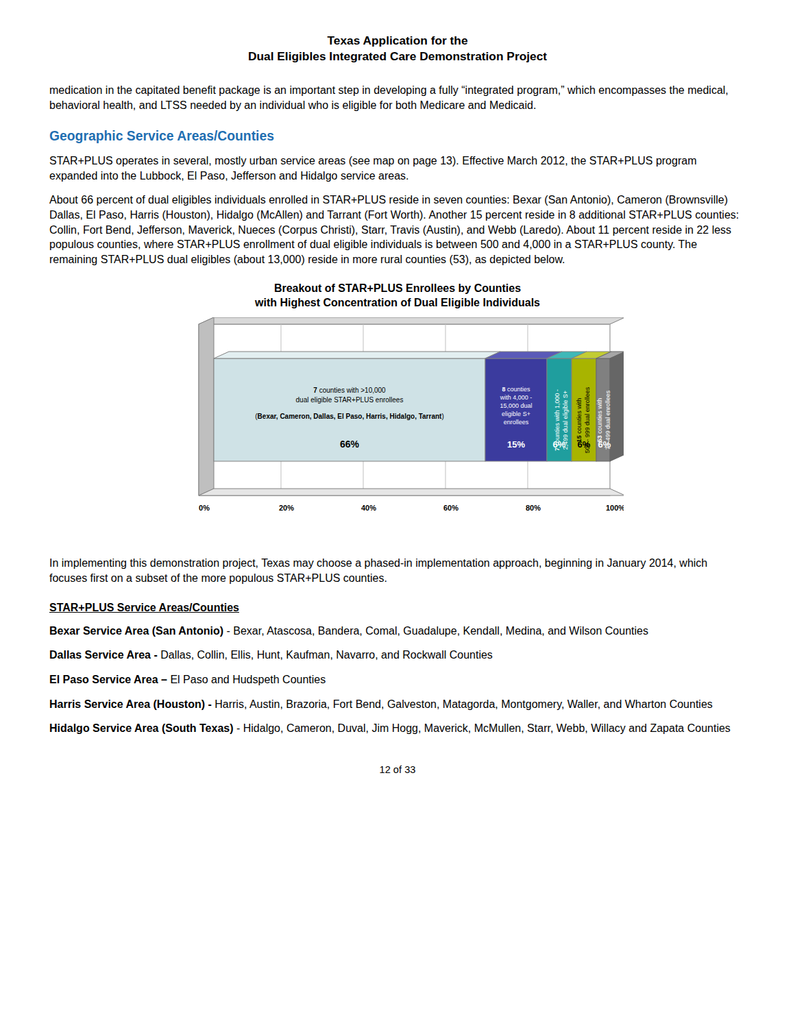Texas Application for the
Dual Eligibles Integrated Care Demonstration Project
medication in the capitated benefit package is an important step in developing a fully “integrated program,” which encompasses the medical, behavioral health, and LTSS needed by an individual who is eligible for both Medicare and Medicaid.
Geographic Service Areas/Counties
STAR+PLUS operates in several, mostly urban service areas (see map on page 13). Effective March 2012, the STAR+PLUS program expanded into the Lubbock, El Paso, Jefferson and Hidalgo service areas.
About 66 percent of dual eligibles individuals enrolled in STAR+PLUS reside in seven counties: Bexar (San Antonio), Cameron (Brownsville) Dallas, El Paso, Harris (Houston), Hidalgo (McAllen) and Tarrant (Fort Worth). Another 15 percent reside in 8 additional STAR+PLUS counties: Collin, Fort Bend, Jefferson, Maverick, Nueces (Corpus Christi), Starr, Travis (Austin), and Webb (Laredo). About 11 percent reside in 22 less populous counties, where STAR+PLUS enrollment of dual eligible individuals is between 500 and 4,000 in a STAR+PLUS county. The remaining STAR+PLUS dual eligibles (about 13,000) reside in more rural counties (53), as depicted below.
Breakout of STAR+PLUS Enrollees by Counties
with Highest Concentration of Dual Eligible Individuals
7 counties with >10,000 dual eligible STAR+PLUS enrollees (Bexar, Cameron, Dallas, El Paso, Harris, Hidalgo, Tarrant) 66% 8 counties with 4,000 - 15,000 dual eligible S+ enrollees 15% 7 counties with 1,000 - 2,499 dual eligible S+ 6% 15 counties with 500 - 999 dual enrollees 6% 53 counties with 7 - 499 dual enrollees 6% 0% 20% 40% 60% 80% 100%
In implementing this demonstration project, Texas may choose a phased-in implementation approach, beginning in January 2014, which focuses first on a subset of the more populous STAR+PLUS counties.
STAR+PLUS Service Areas/Counties
Bexar Service Area (San Antonio) - Bexar, Atascosa, Bandera, Comal, Guadalupe, Kendall, Medina, and Wilson Counties
Dallas Service Area - Dallas, Collin, Ellis, Hunt, Kaufman, Navarro, and Rockwall Counties
El Paso Service Area – El Paso and Hudspeth Counties
Harris Service Area (Houston) - Harris, Austin, Brazoria, Fort Bend, Galveston, Matagorda, Montgomery, Waller, and Wharton Counties
Hidalgo Service Area (South Texas) - Hidalgo, Cameron, Duval, Jim Hogg, Maverick, McMullen, Starr, Webb, Willacy and Zapata Counties
12 of 33